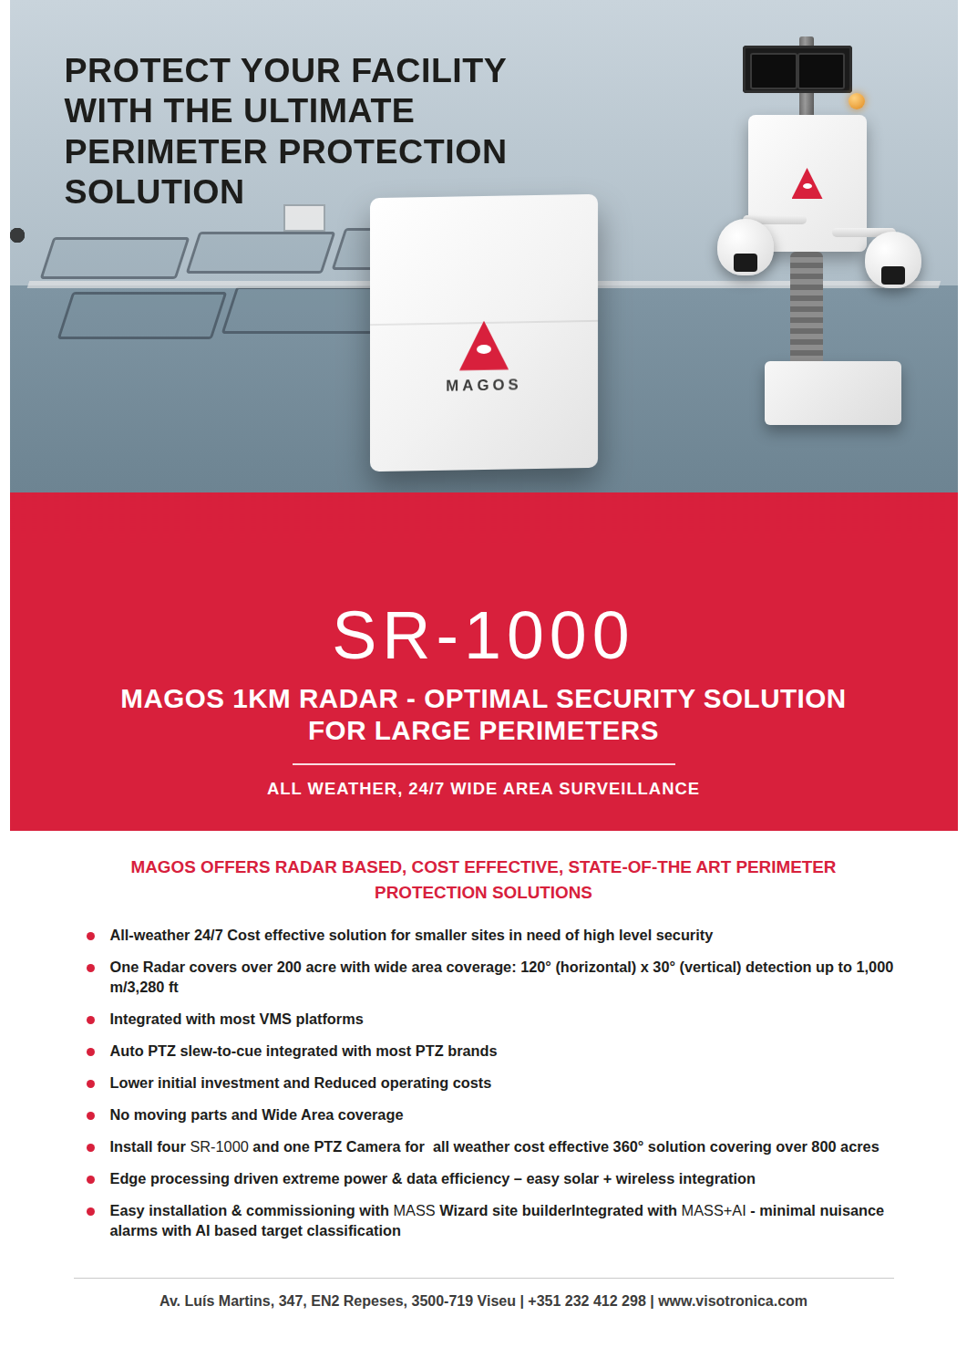Protect your facility with the ultimate perimeter protection solution
MAGOS
SR-1000
MAGOS 1KM Radar - Optimal Security Solution
for Large Perimeters
All weather, 24/7 wide area surveillance
MAGOS offers radar based, cost effective, state-of-the art perimeter protection solutions
All-weather 24/7 Cost effective solution for smaller sites in need of high level security
One Radar covers over 200 acre with wide area coverage: 120° (horizontal) x 30° (vertical) detection up to 1,000 m/3,280 ft
Integrated with most VMS platforms
Auto PTZ slew-to-cue integrated with most PTZ brands
Lower initial investment and Reduced operating costs
No moving parts and Wide Area coverage
Install four SR-1000 and one PTZ Camera for all weather cost effective 360° solution covering over 800 acres
Edge processing driven extreme power & data efficiency – easy solar + wireless integration
Easy installation & commissioning with MASS Wizard site builderIntegrated with MASS+AI - minimal nuisance alarms with AI based target classification
Av. Luís Martins, 347, EN2 Repeses, 3500-719 Viseu | +351 232 412 298 | www.visotronica.com